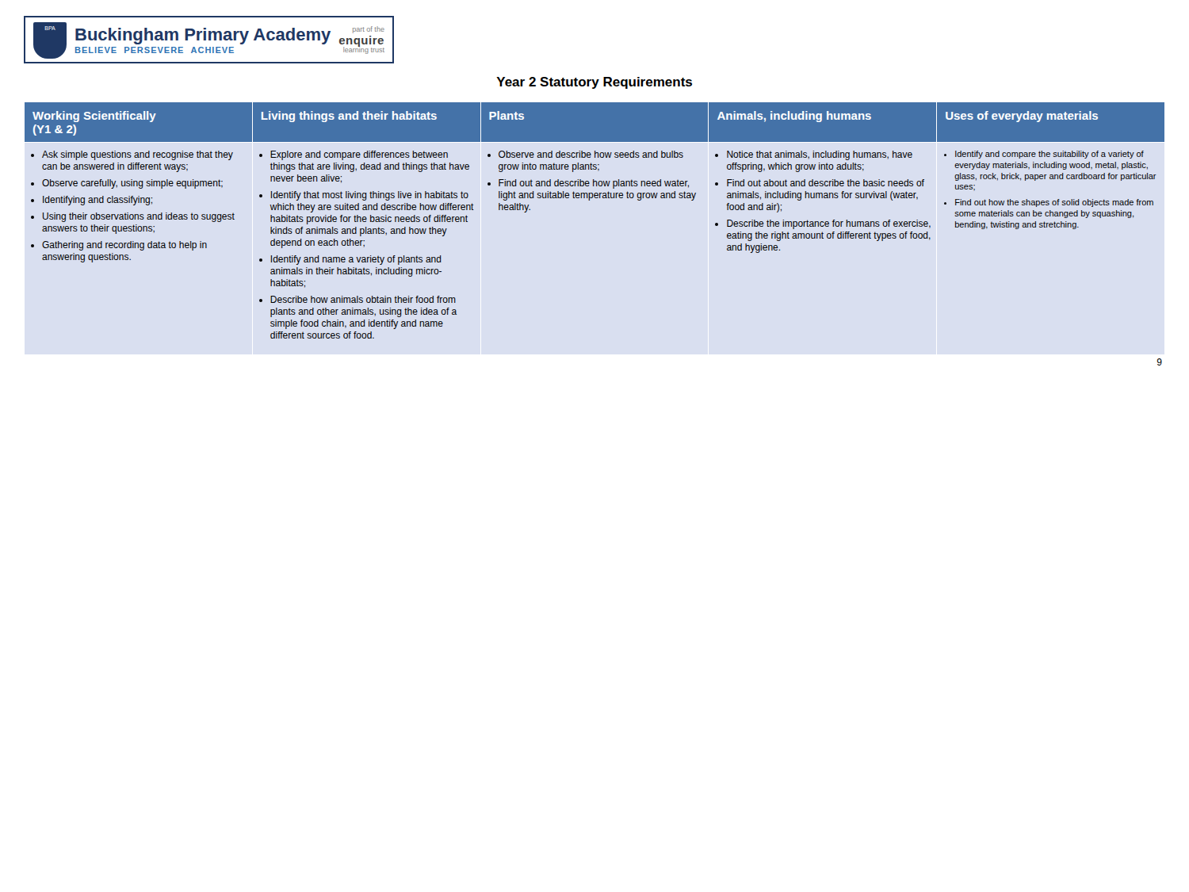BPA
Buckingham Primary Academy
BELIEVE PERSEVERE ACHIEVE
part of the
enquire
learning trust
Year 2 Statutory Requirements
| Working Scientifically (Y1 & 2) | Living things and their habitats | Plants | Animals, including humans | Uses of everyday materials |
| --- | --- | --- | --- | --- |
| Ask simple questions and recognise that they can be answered in different ways; Observe carefully, using simple equipment; Identifying and classifying; Using their observations and ideas to suggest answers to their questions; Gathering and recording data to help in answering questions. | Explore and compare differences between things that are living, dead and things that have never been alive; Identify that most living things live in habitats to which they are suited and describe how different habitats provide for the basic needs of different kinds of animals and plants, and how they depend on each other; Identify and name a variety of plants and animals in their habitats, including micro-habitats; Describe how animals obtain their food from plants and other animals, using the idea of a simple food chain, and identify and name different sources of food. | Observe and describe how seeds and bulbs grow into mature plants; Find out and describe how plants need water, light and suitable temperature to grow and stay healthy. | Notice that animals, including humans, have offspring, which grow into adults; Find out about and describe the basic needs of animals, including humans for survival (water, food and air); Describe the importance for humans of exercise, eating the right amount of different types of food, and hygiene. | Identify and compare the suitability of a variety of everyday materials, including wood, metal, plastic, glass, rock, brick, paper and cardboard for particular uses; Find out how the shapes of solid objects made from some materials can be changed by squashing, bending, twisting and stretching. |
9